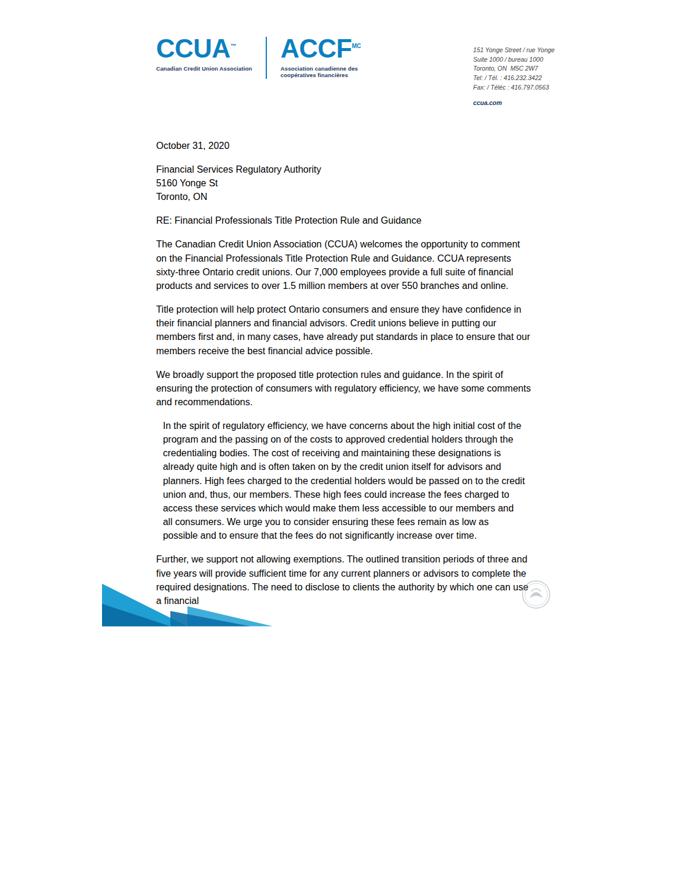CCUA™
Canadian Credit Union Association
ACCFMC
Association canadienne des
coopératives financières
151 Yonge Street / rue Yonge
Suite 1000 / bureau 1000
Toronto, ON M5C 2W7
Tel: / Tél. : 416.232.3422
Fax: / Téléc : 416.797.0563 ccua.com
October 31, 2020
Financial Services Regulatory Authority
5160 Yonge St
Toronto, ON
RE: Financial Professionals Title Protection Rule and Guidance
The Canadian Credit Union Association (CCUA) welcomes the opportunity to comment on the Financial Professionals Title Protection Rule and Guidance. CCUA represents sixty-three Ontario credit unions. Our 7,000 employees provide a full suite of financial products and services to over 1.5 million members at over 550 branches and online.
Title protection will help protect Ontario consumers and ensure they have confidence in their financial planners and financial advisors. Credit unions believe in putting our members first and, in many cases, have already put standards in place to ensure that our members receive the best financial advice possible.
We broadly support the proposed title protection rules and guidance. In the spirit of ensuring the protection of consumers with regulatory efficiency, we have some comments and recommendations.
In the spirit of regulatory efficiency, we have concerns about the high initial cost of the program and the passing on of the costs to approved credential holders through the credentialing bodies. The cost of receiving and maintaining these designations is already quite high and is often taken on by the credit union itself for advisors and planners. High fees charged to the credential holders would be passed on to the credit union and, thus, our members. These high fees could increase the fees charged to access these services which would make them less accessible to our members and all consumers. We urge you to consider ensuring these fees remain as low as possible and to ensure that the fees do not significantly increase over time.
Further, we support not allowing exemptions. The outlined transition periods of three and five years will provide sufficient time for any current planners or advisors to complete the required designations. The need to disclose to clients the authority by which one can use a financial